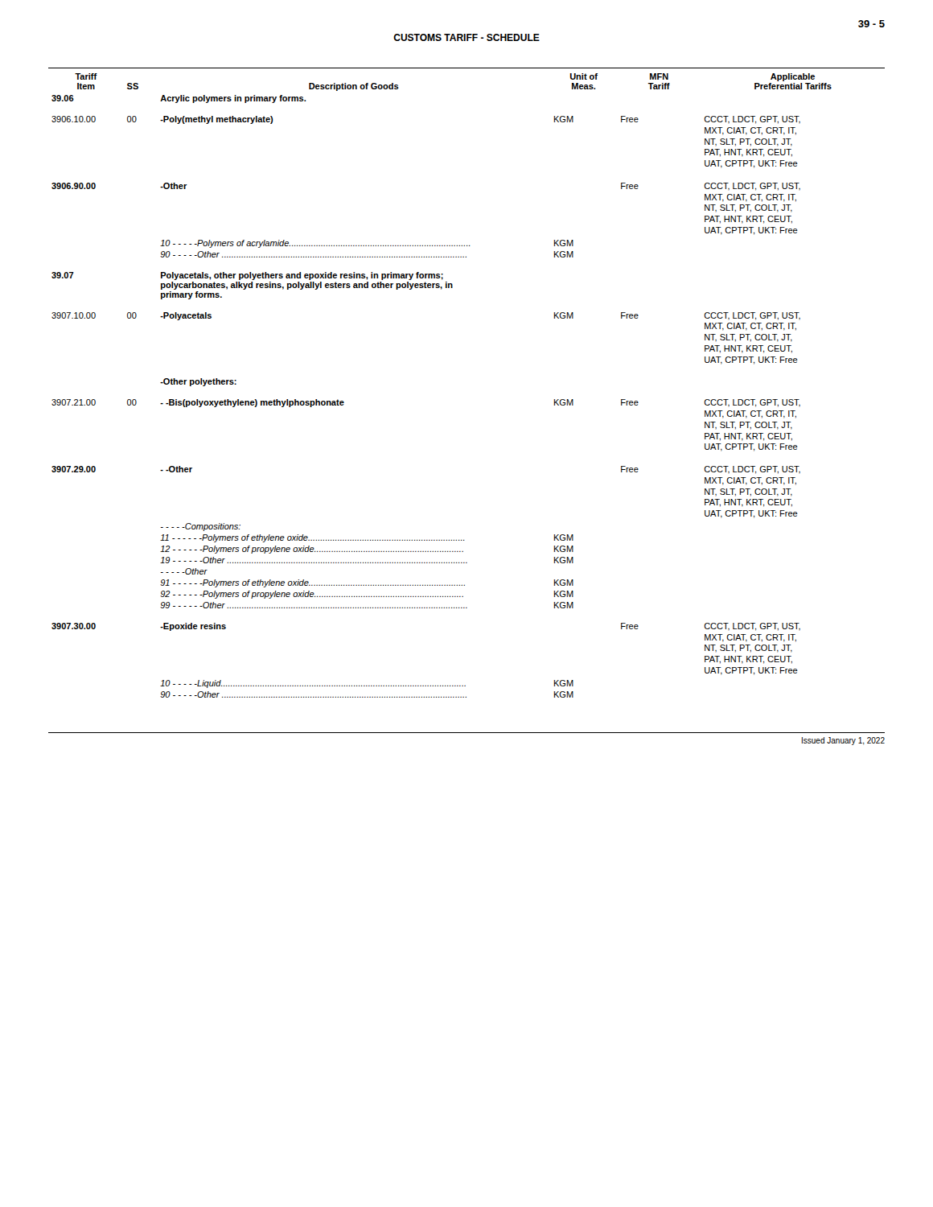39 - 5
CUSTOMS TARIFF - SCHEDULE
| Tariff Item | SS | Description of Goods | Unit of Meas. | MFN Tariff | Applicable Preferential Tariffs |
| --- | --- | --- | --- | --- | --- |
| 39.06 | | Acrylic polymers in primary forms. | | | |
| 3906.10.00 | 00 | -Poly(methyl methacrylate) | KGM | Free | CCCT, LDCT, GPT, UST, MXT, CIAT, CT, CRT, IT, NT, SLT, PT, COLT, JT, PAT, HNT, KRT, CEUT, UAT, CPTPT, UKT: Free |
| 3906.90.00 | | -Other | | Free | CCCT, LDCT, GPT, UST, MXT, CIAT, CT, CRT, IT, NT, SLT, PT, COLT, JT, PAT, HNT, KRT, CEUT, UAT, CPTPT, UKT: Free |
| | | 10 - - - - -Polymers of acrylamide.......................................................................... | KGM | | |
| | | 90 - - - - -Other .................................................................................................... | KGM | | |
| 39.07 | | Polyacetals, other polyethers and epoxide resins, in primary forms; polycarbonates, alkyd resins, polyallyl esters and other polyesters, in primary forms. | | | |
| 3907.10.00 | 00 | -Polyacetals | KGM | Free | CCCT, LDCT, GPT, UST, MXT, CIAT, CT, CRT, IT, NT, SLT, PT, COLT, JT, PAT, HNT, KRT, CEUT, UAT, CPTPT, UKT: Free |
| | | -Other polyethers: | | | |
| 3907.21.00 | 00 | - -Bis(polyoxyethylene) methylphosphonate | KGM | Free | CCCT, LDCT, GPT, UST, MXT, CIAT, CT, CRT, IT, NT, SLT, PT, COLT, JT, PAT, HNT, KRT, CEUT, UAT, CPTPT, UKT: Free |
| 3907.29.00 | | - -Other | | Free | CCCT, LDCT, GPT, UST, MXT, CIAT, CT, CRT, IT, NT, SLT, PT, COLT, JT, PAT, HNT, KRT, CEUT, UAT, CPTPT, UKT: Free |
| | | - - - - -Compositions: | | | |
| | | 11 - - - - - -Polymers of ethylene oxide................................................................ | KGM | | |
| | | 12 - - - - - -Polymers of propylene oxide............................................................. | KGM | | |
| | | 19 - - - - - -Other .................................................................................................. | KGM | | |
| | | - - - - -Other | | | |
| | | 91 - - - - - -Polymers of ethylene oxide................................................................ | KGM | | |
| | | 92 - - - - - -Polymers of propylene oxide............................................................. | KGM | | |
| | | 99 - - - - - -Other .................................................................................................. | KGM | | |
| 3907.30.00 | | -Epoxide resins | | Free | CCCT, LDCT, GPT, UST, MXT, CIAT, CT, CRT, IT, NT, SLT, PT, COLT, JT, PAT, HNT, KRT, CEUT, UAT, CPTPT, UKT: Free |
| | | 10 - - - - -Liquid.................................................................................................... | KGM | | |
| | | 90 - - - - -Other .................................................................................................... | KGM | | |
Issued January 1, 2022